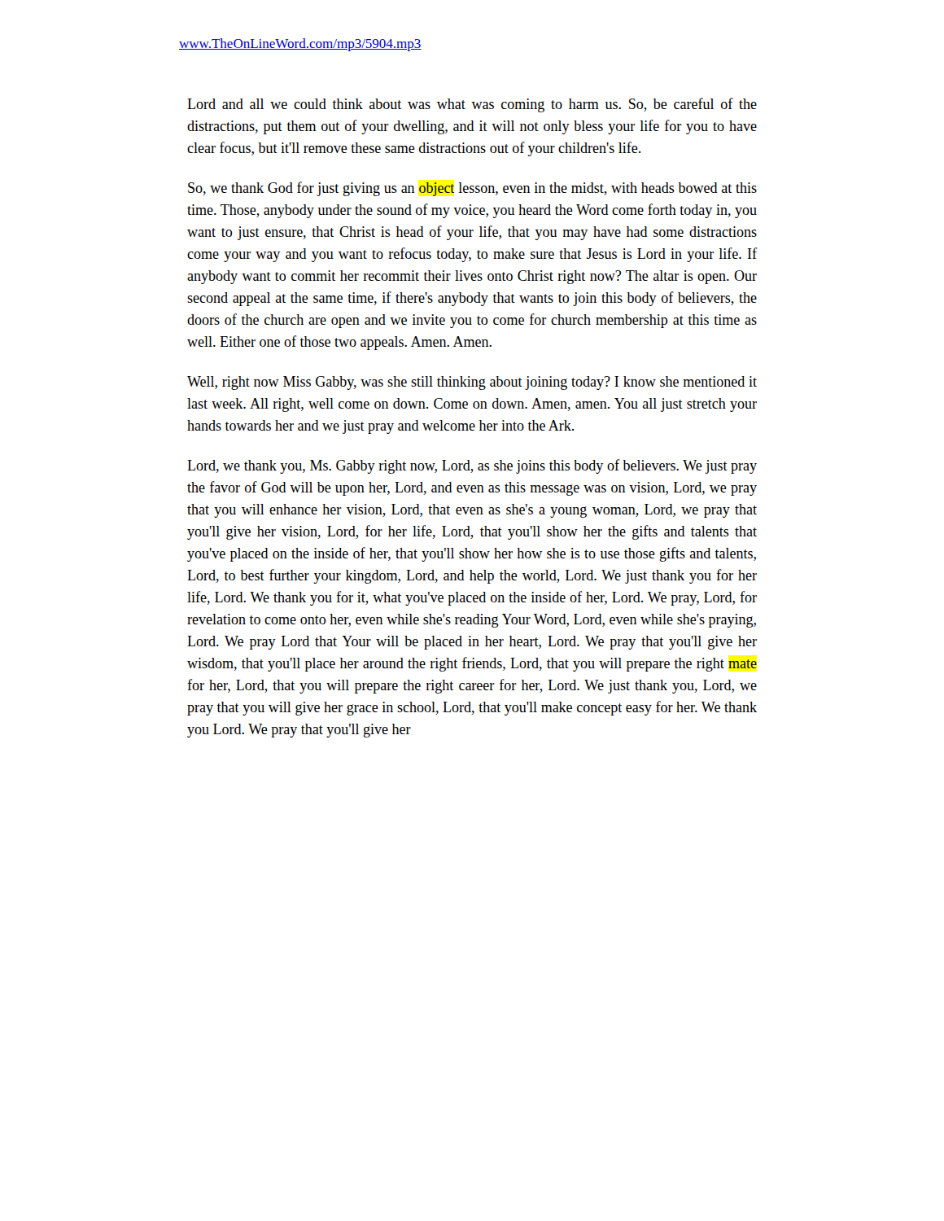www.TheOnLineWord.com/mp3/5904.mp3
Lord and all we could think about was what was coming to harm us. So, be careful of the distractions, put them out of your dwelling, and it will not only bless your life for you to have clear focus, but it'll remove these same distractions out of your children's life.
So, we thank God for just giving us an object lesson, even in the midst, with heads bowed at this time. Those, anybody under the sound of my voice, you heard the Word come forth today in, you want to just ensure, that Christ is head of your life, that you may have had some distractions come your way and you want to refocus today, to make sure that Jesus is Lord in your life. If anybody want to commit her recommit their lives onto Christ right now? The altar is open. Our second appeal at the same time, if there's anybody that wants to join this body of believers, the doors of the church are open and we invite you to come for church membership at this time as well. Either one of those two appeals. Amen. Amen.
Well, right now Miss Gabby, was she still thinking about joining today? I know she mentioned it last week. All right, well come on down. Come on down. Amen, amen. You all just stretch your hands towards her and we just pray and welcome her into the Ark.
Lord, we thank you, Ms. Gabby right now, Lord, as she joins this body of believers. We just pray the favor of God will be upon her, Lord, and even as this message was on vision, Lord, we pray that you will enhance her vision, Lord, that even as she's a young woman, Lord, we pray that you'll give her vision, Lord, for her life, Lord, that you'll show her the gifts and talents that you've placed on the inside of her, that you'll show her how she is to use those gifts and talents, Lord, to best further your kingdom, Lord, and help the world, Lord. We just thank you for her life, Lord. We thank you for it, what you've placed on the inside of her, Lord. We pray, Lord, for revelation to come onto her, even while she's reading Your Word, Lord, even while she's praying, Lord. We pray Lord that Your will be placed in her heart, Lord. We pray that you'll give her wisdom, that you'll place her around the right friends, Lord, that you will prepare the right mate for her, Lord, that you will prepare the right career for her, Lord. We just thank you, Lord, we pray that you will give her grace in school, Lord, that you'll make concept easy for her. We thank you Lord. We pray that you'll give her